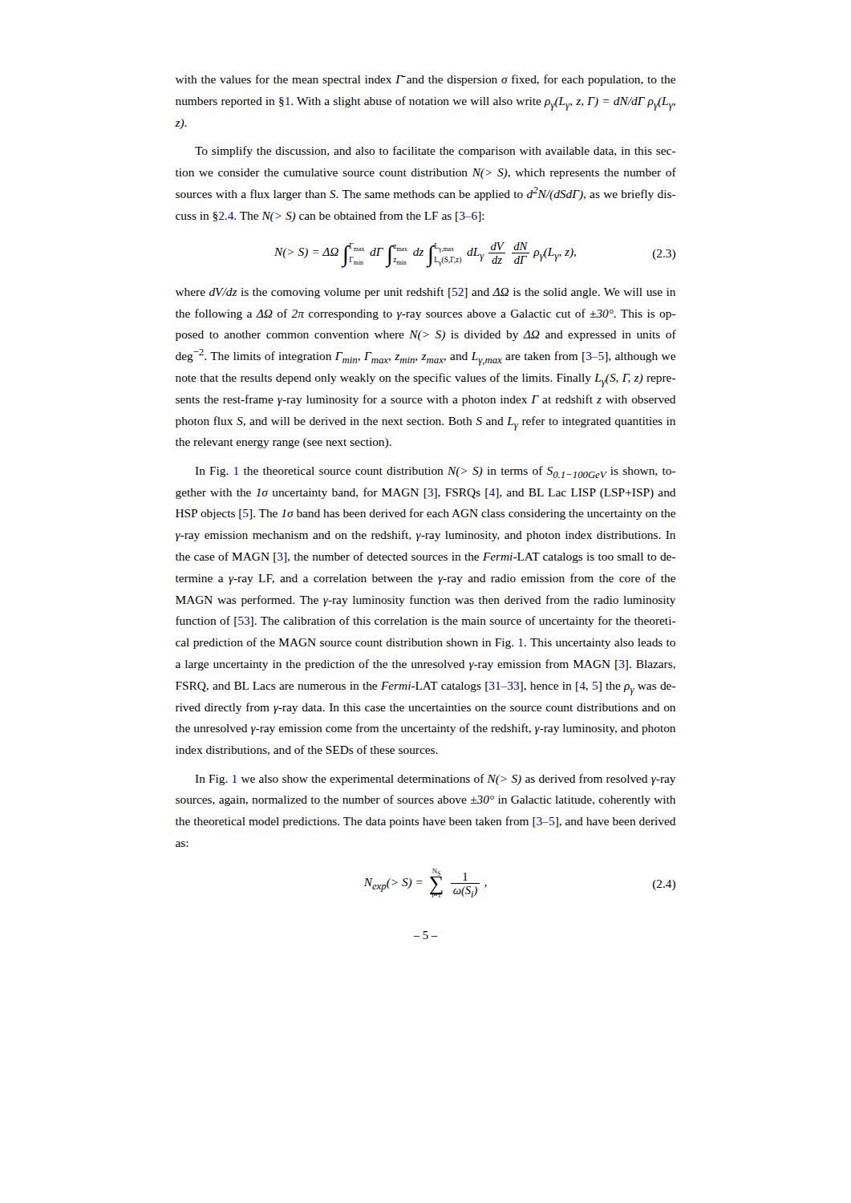with the values for the mean spectral index Γ̄ and the dispersion σ fixed, for each population, to the numbers reported in §1. With a slight abuse of notation we will also write ργ(Lγ, z, Γ) = dN/dΓ ργ(Lγ, z).
To simplify the discussion, and also to facilitate the comparison with available data, in this section we consider the cumulative source count distribution N(> S), which represents the number of sources with a flux larger than S. The same methods can be applied to d2N/(dSdΓ), as we briefly discuss in §2.4. The N(> S) can be obtained from the LF as [3–6]:
N(> S) = ΔΩ ∫Γmax Γmin dΓ ∫zmax zmin dz ∫Lγ,max Lγ(S,Γ,z) dLγ dV dz dN dΓ ργ(Lγ, z), (2.3)
where dV/dz is the comoving volume per unit redshift [52] and ΔΩ is the solid angle. We will use in the following a ΔΩ of 2π corresponding to γ-ray sources above a Galactic cut of ±30°. This is opposed to another common convention where N(> S) is divided by ΔΩ and expressed in units of deg−2. The limits of integration Γmin, Γmax, zmin, zmax, and Lγ,max are taken from [3–5], although we note that the results depend only weakly on the specific values of the limits. Finally Lγ(S, Γ, z) represents the rest-frame γ-ray luminosity for a source with a photon index Γ at redshift z with observed photon flux S, and will be derived in the next section. Both S and Lγ refer to integrated quantities in the relevant energy range (see next section).
In Fig. 1 the theoretical source count distribution N(> S) in terms of S0.1−100GeV is shown, together with the 1σ uncertainty band, for MAGN [3], FSRQs [4], and BL Lac LISP (LSP+ISP) and HSP objects [5]. The 1σ band has been derived for each AGN class considering the uncertainty on the γ-ray emission mechanism and on the redshift, γ-ray luminosity, and photon index distributions. In the case of MAGN [3], the number of detected sources in the Fermi-LAT catalogs is too small to determine a γ-ray LF, and a correlation between the γ-ray and radio emission from the core of the MAGN was performed. The γ-ray luminosity function was then derived from the radio luminosity function of [53]. The calibration of this correlation is the main source of uncertainty for the theoretical prediction of the MAGN source count distribution shown in Fig. 1. This uncertainty also leads to a large uncertainty in the prediction of the the unresolved γ-ray emission from MAGN [3]. Blazars, FSRQ, and BL Lacs are numerous in the Fermi-LAT catalogs [31–33], hence in [4, 5] the ργ was derived directly from γ-ray data. In this case the uncertainties on the source count distributions and on the unresolved γ-ray emission come from the uncertainty of the redshift, γ-ray luminosity, and photon index distributions, and of the SEDs of these sources.
In Fig. 1 we also show the experimental determinations of N(> S) as derived from resolved γ-ray sources, again, normalized to the number of sources above ±30° in Galactic latitude, coherently with the theoretical model predictions. The data points have been taken from [3–5], and have been derived as:
Nexp(> S) = NS∑i=1 1 ω(Si) , (2.4)
– 5 –